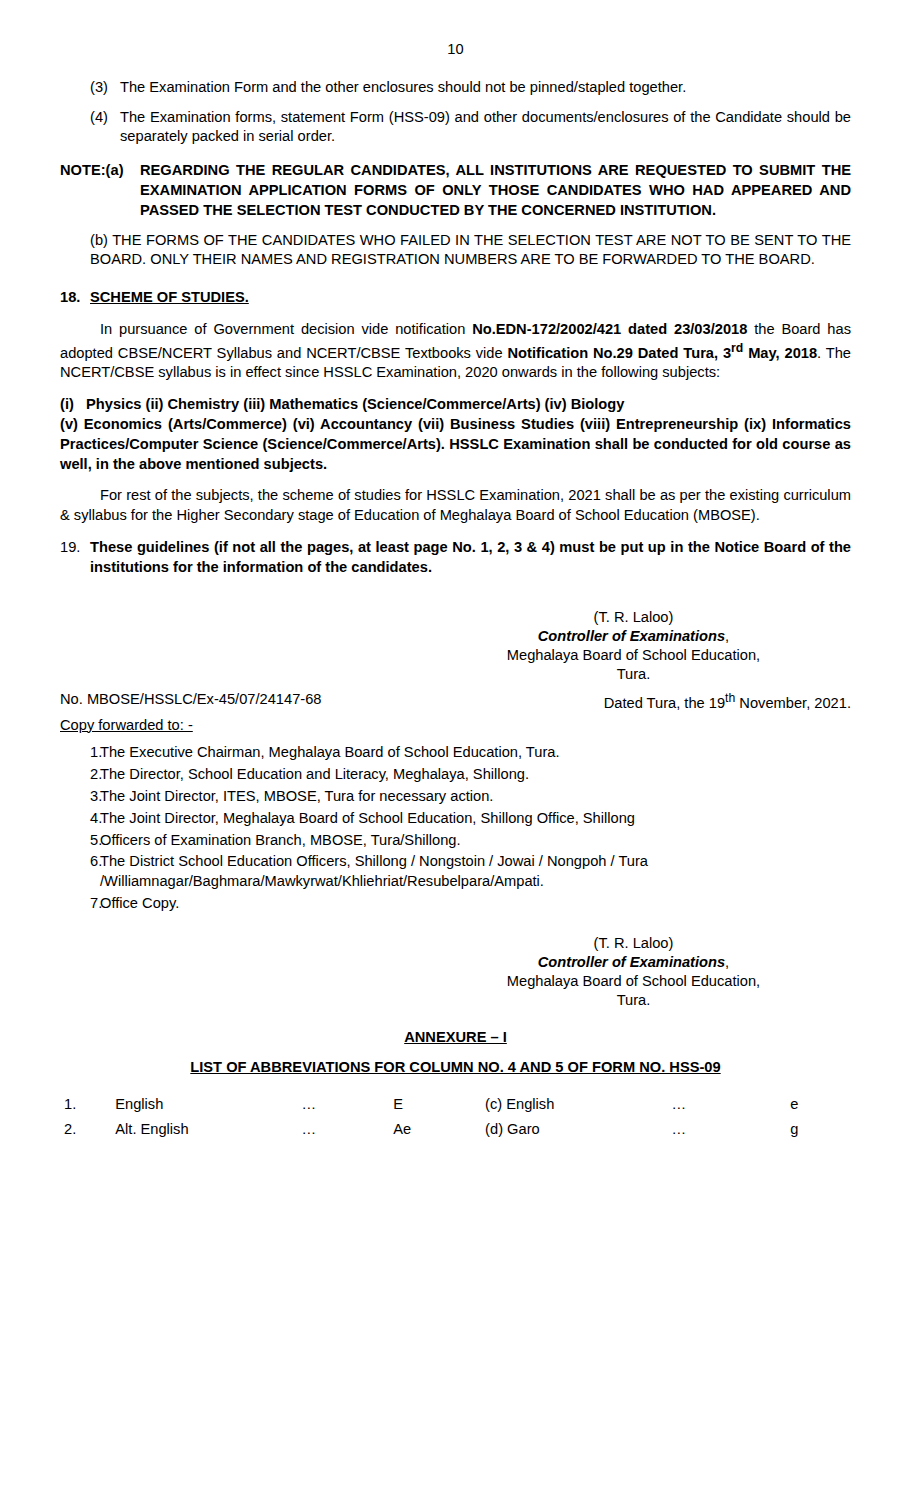10
(3)
The Examination Form and the other enclosures should not be pinned/stapled together.
(4)
The Examination forms, statement Form (HSS-09) and other documents/enclosures of the Candidate should be separately packed in serial order.
NOTE:(a)
REGARDING THE REGULAR CANDIDATES, ALL INSTITUTIONS ARE REQUESTED TO SUBMIT THE EXAMINATION APPLICATION FORMS OF ONLY THOSE CANDIDATES WHO HAD APPEARED AND PASSED THE SELECTION TEST CONDUCTED BY THE CONCERNED INSTITUTION.
(b) THE FORMS OF THE CANDIDATES WHO FAILED IN THE SELECTION TEST ARE NOT TO BE SENT TO THE BOARD. ONLY THEIR NAMES AND REGISTRATION NUMBERS ARE TO BE FORWARDED TO THE BOARD.
18. SCHEME OF STUDIES.
In pursuance of Government decision vide notification No.EDN-172/2002/421 dated 23/03/2018 the Board has adopted CBSE/NCERT Syllabus and NCERT/CBSE Textbooks vide Notification No.29 Dated Tura, 3rd May, 2018. The NCERT/CBSE syllabus is in effect since HSSLC Examination, 2020 onwards in the following subjects:
(i) Physics (ii) Chemistry (iii) Mathematics (Science/Commerce/Arts) (iv) Biology
(v) Economics (Arts/Commerce) (vi) Accountancy (vii) Business Studies (viii) Entrepreneurship (ix) Informatics Practices/Computer Science (Science/Commerce/Arts). HSSLC Examination shall be conducted for old course as well, in the above mentioned subjects.
For rest of the subjects, the scheme of studies for HSSLC Examination, 2021 shall be as per the existing curriculum & syllabus for the Higher Secondary stage of Education of Meghalaya Board of School Education (MBOSE).
19.
These guidelines (if not all the pages, at least page No. 1, 2, 3 & 4) must be put up in the Notice Board of the institutions for the information of the candidates.
(T. R. Laloo)
Controller of Examinations,
Meghalaya Board of School Education,
Tura.
No. MBOSE/HSSLC/Ex-45/07/24147-68
Dated Tura, the 19th November, 2021.
Copy forwarded to: -
1. The Executive Chairman, Meghalaya Board of School Education, Tura.
2. The Director, School Education and Literacy, Meghalaya, Shillong.
3. The Joint Director, ITES, MBOSE, Tura for necessary action.
4. The Joint Director, Meghalaya Board of School Education, Shillong Office, Shillong
5. Officers of Examination Branch, MBOSE, Tura/Shillong.
6. The District School Education Officers, Shillong / Nongstoin / Jowai / Nongpoh / Tura /Williamnagar/Baghmara/Mawkyrwat/Khliehriat/Resubelpara/Ampati.
7. Office Copy.
(T. R. Laloo)
Controller of Examinations,
Meghalaya Board of School Education,
Tura.
ANNEXURE – I
LIST OF ABBREVIATIONS FOR COLUMN NO. 4 AND 5 OF FORM NO. HSS-09
| 1. | English | … | E | (c) English | … | e |
| 2. | Alt. English | … | Ae | (d) Garo | … | g |